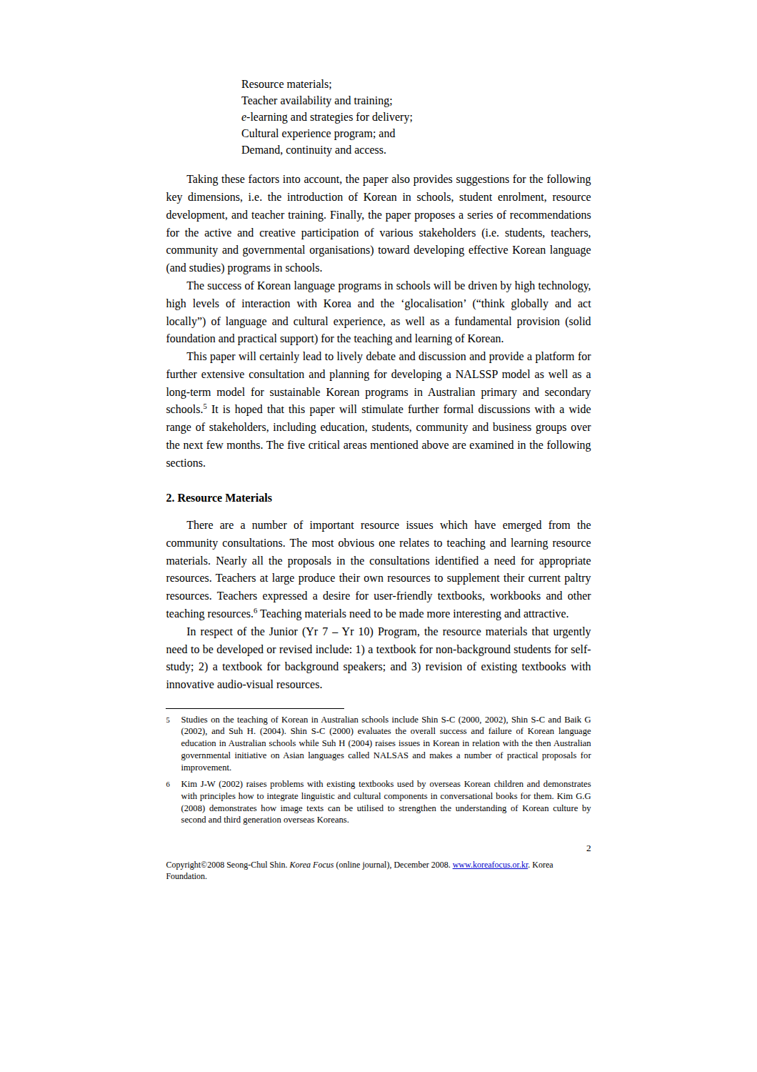Resource materials;
Teacher availability and training;
e-learning and strategies for delivery;
Cultural experience program; and
Demand, continuity and access.
Taking these factors into account, the paper also provides suggestions for the following key dimensions, i.e. the introduction of Korean in schools, student enrolment, resource development, and teacher training. Finally, the paper proposes a series of recommendations for the active and creative participation of various stakeholders (i.e. students, teachers, community and governmental organisations) toward developing effective Korean language (and studies) programs in schools.
The success of Korean language programs in schools will be driven by high technology, high levels of interaction with Korea and the ‘glocalisation’ (“think globally and act locally”) of language and cultural experience, as well as a fundamental provision (solid foundation and practical support) for the teaching and learning of Korean.
This paper will certainly lead to lively debate and discussion and provide a platform for further extensive consultation and planning for developing a NALSSP model as well as a long-term model for sustainable Korean programs in Australian primary and secondary schools.5 It is hoped that this paper will stimulate further formal discussions with a wide range of stakeholders, including education, students, community and business groups over the next few months. The five critical areas mentioned above are examined in the following sections.
2. Resource Materials
There are a number of important resource issues which have emerged from the community consultations. The most obvious one relates to teaching and learning resource materials. Nearly all the proposals in the consultations identified a need for appropriate resources. Teachers at large produce their own resources to supplement their current paltry resources. Teachers expressed a desire for user-friendly textbooks, workbooks and other teaching resources.6 Teaching materials need to be made more interesting and attractive.
In respect of the Junior (Yr 7 – Yr 10) Program, the resource materials that urgently need to be developed or revised include: 1) a textbook for non-background students for self-study; 2) a textbook for background speakers; and 3) revision of existing textbooks with innovative audio-visual resources.
5
Studies on the teaching of Korean in Australian schools include Shin S-C (2000, 2002), Shin S-C and Baik G (2002), and Suh H. (2004). Shin S-C (2000) evaluates the overall success and failure of Korean language education in Australian schools while Suh H (2004) raises issues in Korean in relation with the then Australian governmental initiative on Asian languages called NALSAS and makes a number of practical proposals for improvement.
6
Kim J-W (2002) raises problems with existing textbooks used by overseas Korean children and demonstrates with principles how to integrate linguistic and cultural components in conversational books for them. Kim G.G (2008) demonstrates how image texts can be utilised to strengthen the understanding of Korean culture by second and third generation overseas Koreans.
2
Copyright©2008 Seong-Chul Shin. Korea Focus (online journal), December 2008. www.koreafocus.or.kr. Korea Foundation.